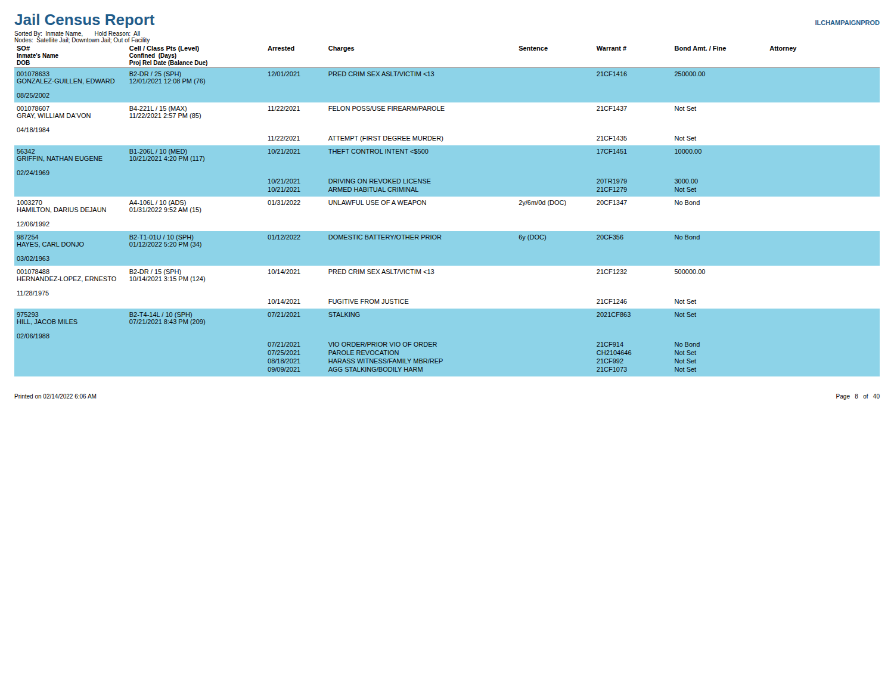ILCHAMPAIGNPROD
Jail Census Report
Sorted By: Inmate Name, Hold Reason: All
Nodes: Satellite Jail; Downtown Jail; Out of Facility
| SO# Inmate's Name DOB | Cell / Class Pts (Level) Confined (Days) Proj Rel Date (Balance Due) | Arrested | Charges | Sentence | Warrant # | Bond Amt. / Fine | Attorney |
| --- | --- | --- | --- | --- | --- | --- | --- |
| 001078633 GONZALEZ-GUILLEN, EDWARD 08/25/2002 | B2-DR / 25 (SPH) 12/01/2021 12:08 PM (76) | 12/01/2021 | PRED CRIM SEX ASLT/VICTIM <13 | | 21CF1416 | 250000.00 | |
| 001078607 GRAY, WILLIAM DA'VON 04/18/1984 | B4-221L / 15 (MAX) 11/22/2021 2:57 PM (85) | 11/22/2021 | FELON POSS/USE FIREARM/PAROLE | | 21CF1437 | Not Set | |
| | | 11/22/2021 | ATTEMPT (FIRST DEGREE MURDER) | | 21CF1435 | Not Set | |
| 56342 GRIFFIN, NATHAN EUGENE 02/24/1969 | B1-206L / 10 (MED) 10/21/2021 4:20 PM (117) | 10/21/2021 | THEFT CONTROL INTENT <$500 | | 17CF1451 | 10000.00 | |
| | | 10/21/2021 | DRIVING ON REVOKED LICENSE | | 20TR1979 | 3000.00 | |
| | | 10/21/2021 | ARMED HABITUAL CRIMINAL | | 21CF1279 | Not Set | |
| 1003270 HAMILTON, DARIUS DEJAUN 12/06/1992 | A4-106L / 10 (ADS) 01/31/2022 9:52 AM (15) | 01/31/2022 | UNLAWFUL USE OF A WEAPON | 2y/6m/0d (DOC) | 20CF1347 | No Bond | |
| 987254 HAYES, CARL DONJO 03/02/1963 | B2-T1-01U / 10 (SPH) 01/12/2022 5:20 PM (34) | 01/12/2022 | DOMESTIC BATTERY/OTHER PRIOR | 6y (DOC) | 20CF356 | No Bond | |
| 001078488 HERNANDEZ-LOPEZ, ERNESTO 11/28/1975 | B2-DR / 15 (SPH) 10/14/2021 3:15 PM (124) | 10/14/2021 | PRED CRIM SEX ASLT/VICTIM <13 | | 21CF1232 | 500000.00 | |
| | | 10/14/2021 | FUGITIVE FROM JUSTICE | | 21CF1246 | Not Set | |
| 975293 HILL, JACOB MILES 02/06/1988 | B2-T4-14L / 10 (SPH) 07/21/2021 8:43 PM (209) | 07/21/2021 | STALKING | | 2021CF863 | Not Set | |
| | | 07/21/2021 | VIO ORDER/PRIOR VIO OF ORDER | | 21CF914 | No Bond | |
| | | 07/25/2021 | PAROLE REVOCATION | | CH2104646 | Not Set | |
| | | 08/18/2021 | HARASS WITNESS/FAMILY MBR/REP | | 21CF992 | Not Set | |
| | | 09/09/2021 | AGG STALKING/BODILY HARM | | 21CF1073 | Not Set | |
Printed on 02/14/2022 6:06 AM
Page 8 of 40